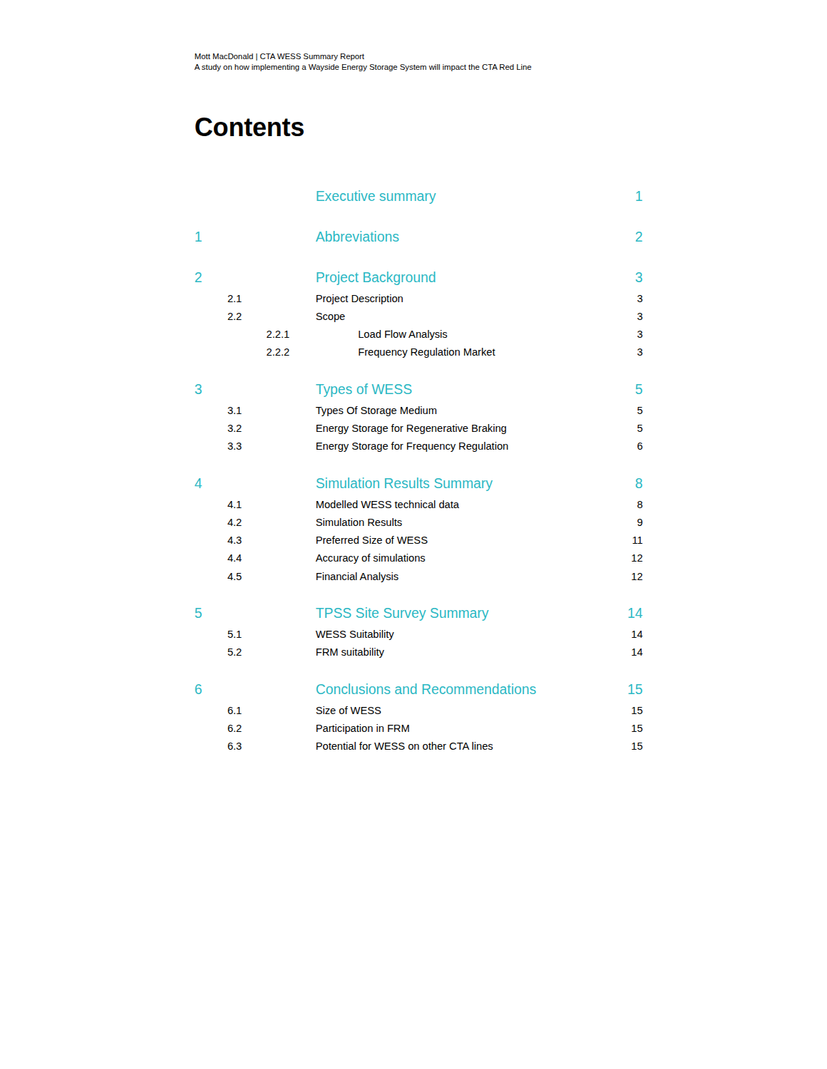Mott MacDonald | CTA WESS Summary Report
A study on how implementing a Wayside Energy Storage System will impact the CTA Red Line
Contents
| | Executive summary | 1 |
| 1 | Abbreviations | 2 |
| 2 | Project Background | 3 |
| 2.1 | Project Description | 3 |
| 2.2 | Scope | 3 |
| 2.2.1 | Load Flow Analysis | 3 |
| 2.2.2 | Frequency Regulation Market | 3 |
| 3 | Types of WESS | 5 |
| 3.1 | Types Of Storage Medium | 5 |
| 3.2 | Energy Storage for Regenerative Braking | 5 |
| 3.3 | Energy Storage for Frequency Regulation | 6 |
| 4 | Simulation Results Summary | 8 |
| 4.1 | Modelled WESS technical data | 8 |
| 4.2 | Simulation Results | 9 |
| 4.3 | Preferred Size of WESS | 11 |
| 4.4 | Accuracy of simulations | 12 |
| 4.5 | Financial Analysis | 12 |
| 5 | TPSS Site Survey Summary | 14 |
| 5.1 | WESS Suitability | 14 |
| 5.2 | FRM suitability | 14 |
| 6 | Conclusions and Recommendations | 15 |
| 6.1 | Size of WESS | 15 |
| 6.2 | Participation in FRM | 15 |
| 6.3 | Potential for WESS on other CTA lines | 15 |